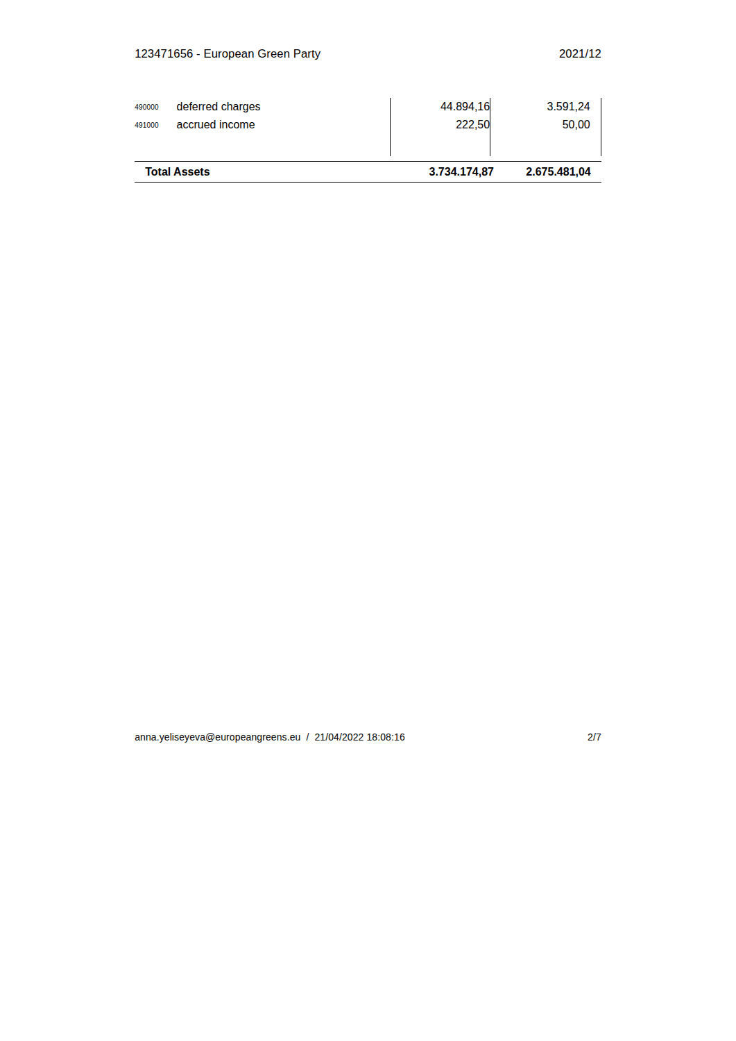123471656 - European Green Party
2021/12
| 490000 | deferred charges | 44.894,16 | 3.591,24 |
| 491000 | accrued income | 222,50 | 50,00 |
| Total Assets | 3.734.174,87 | 2.675.481,04 |
anna.yeliseyeva@europeangreens.eu / 21/04/2022 18:08:16
2/7